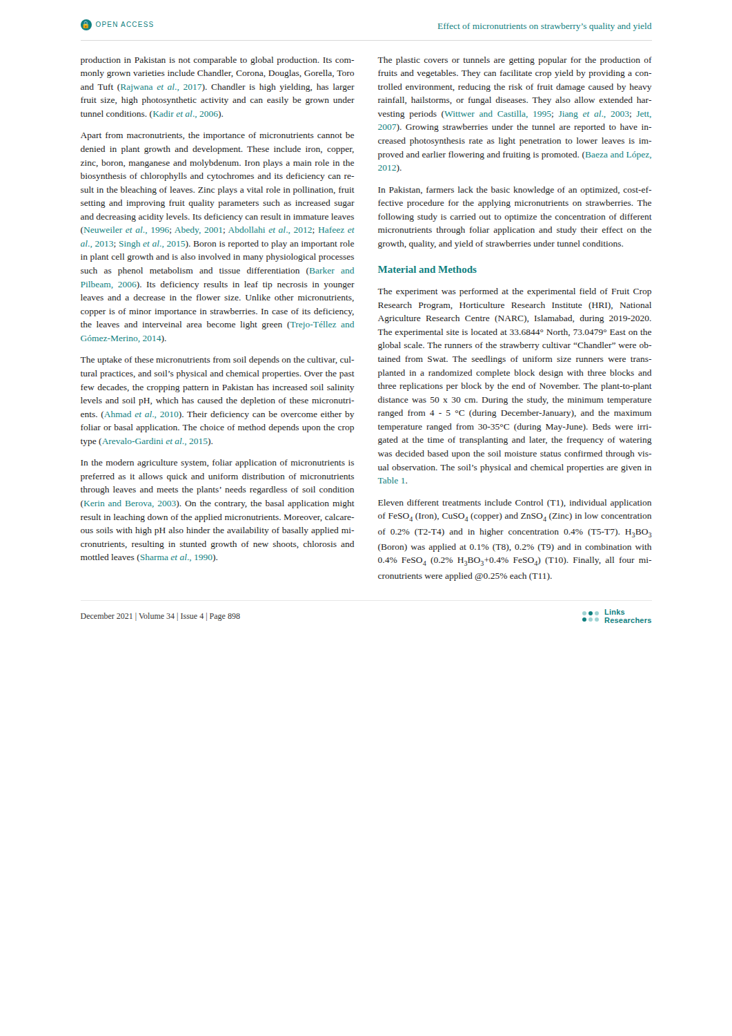🔒 OPEN ACCESS
Effect of micronutrients on strawberry’s quality and yield
production in Pakistan is not comparable to global production. Its commonly grown varieties include Chandler, Corona, Douglas, Gorella, Toro and Tuft (Rajwana et al., 2017). Chandler is high yielding, has larger fruit size, high photosynthetic activity and can easily be grown under tunnel conditions. (Kadir et al., 2006).
Apart from macronutrients, the importance of micronutrients cannot be denied in plant growth and development. These include iron, copper, zinc, boron, manganese and molybdenum. Iron plays a main role in the biosynthesis of chlorophylls and cytochromes and its deficiency can result in the bleaching of leaves. Zinc plays a vital role in pollination, fruit setting and improving fruit quality parameters such as increased sugar and decreasing acidity levels. Its deficiency can result in immature leaves (Neuweiler et al., 1996; Abedy, 2001; Abdollahi et al., 2012; Hafeez et al., 2013; Singh et al., 2015). Boron is reported to play an important role in plant cell growth and is also involved in many physiological processes such as phenol metabolism and tissue differentiation (Barker and Pilbeam, 2006). Its deficiency results in leaf tip necrosis in younger leaves and a decrease in the flower size. Unlike other micronutrients, copper is of minor importance in strawberries. In case of its deficiency, the leaves and interveinal area become light green (Trejo-Téllez and Gómez-Merino, 2014).
The uptake of these micronutrients from soil depends on the cultivar, cultural practices, and soil’s physical and chemical properties. Over the past few decades, the cropping pattern in Pakistan has increased soil salinity levels and soil pH, which has caused the depletion of these micronutrients. (Ahmad et al., 2010). Their deficiency can be overcome either by foliar or basal application. The choice of method depends upon the crop type (Arevalo-Gardini et al., 2015).
In the modern agriculture system, foliar application of micronutrients is preferred as it allows quick and uniform distribution of micronutrients through leaves and meets the plants’ needs regardless of soil condition (Kerin and Berova, 2003). On the contrary, the basal application might result in leaching down of the applied micronutrients. Moreover, calcareous soils with high pH also hinder the availability of basally applied micronutrients, resulting in stunted growth of new shoots, chlorosis and mottled leaves (Sharma et al., 1990).
The plastic covers or tunnels are getting popular for the production of fruits and vegetables. They can facilitate crop yield by providing a controlled environment, reducing the risk of fruit damage caused by heavy rainfall, hailstorms, or fungal diseases. They also allow extended harvesting periods (Wittwer and Castilla, 1995; Jiang et al., 2003; Jett, 2007). Growing strawberries under the tunnel are reported to have increased photosynthesis rate as light penetration to lower leaves is improved and earlier flowering and fruiting is promoted. (Baeza and López, 2012).
In Pakistan, farmers lack the basic knowledge of an optimized, cost-effective procedure for the applying micronutrients on strawberries. The following study is carried out to optimize the concentration of different micronutrients through foliar application and study their effect on the growth, quality, and yield of strawberries under tunnel conditions.
Material and Methods
The experiment was performed at the experimental field of Fruit Crop Research Program, Horticulture Research Institute (HRI), National Agriculture Research Centre (NARC), Islamabad, during 2019-2020. The experimental site is located at 33.6844° North, 73.0479° East on the global scale. The runners of the strawberry cultivar “Chandler” were obtained from Swat. The seedlings of uniform size runners were transplanted in a randomized complete block design with three blocks and three replications per block by the end of November. The plant-to-plant distance was 50 x 30 cm. During the study, the minimum temperature ranged from 4 - 5 °C (during December-January), and the maximum temperature ranged from 30-35°C (during May-June). Beds were irrigated at the time of transplanting and later, the frequency of watering was decided based upon the soil moisture status confirmed through visual observation. The soil’s physical and chemical properties are given in Table 1.
Eleven different treatments include Control (T1), individual application of FeSO4 (Iron), CuSO4 (copper) and ZnSO4 (Zinc) in low concentration of 0.2% (T2-T4) and in higher concentration 0.4% (T5-T7). H3BO3 (Boron) was applied at 0.1% (T8), 0.2% (T9) and in combination with 0.4% FeSO4 (0.2% H3BO3+0.4% FeSO4) (T10). Finally, all four micronutrients were applied @0.25% each (T11).
December 2021 | Volume 34 | Issue 4 | Page 898
Links Researchers